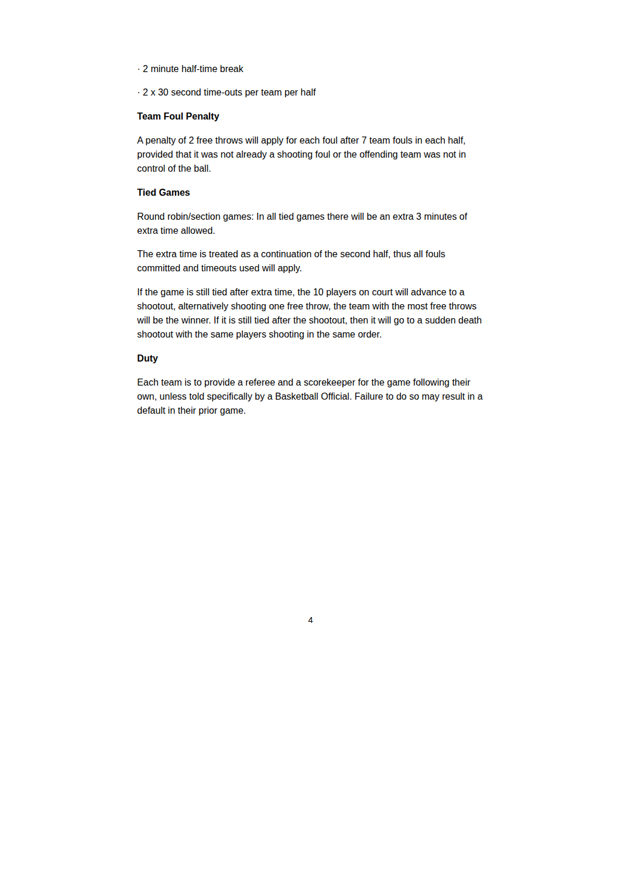· 2 minute half-time break
· 2 x 30 second time-outs per team per half
Team Foul Penalty
A penalty of 2 free throws will apply for each foul after 7 team fouls in each half, provided that it was not already a shooting foul or the offending team was not in control of the ball.
Tied Games
Round robin/section games: In all tied games there will be an extra 3 minutes of extra time allowed.
The extra time is treated as a continuation of the second half, thus all fouls committed and timeouts used will apply.
If the game is still tied after extra time, the 10 players on court will advance to a shootout, alternatively shooting one free throw, the team with the most free throws will be the winner. If it is still tied after the shootout, then it will go to a sudden death shootout with the same players shooting in the same order.
Duty
Each team is to provide a referee and a scorekeeper for the game following their own, unless told specifically by a Basketball Official. Failure to do so may result in a default in their prior game.
4